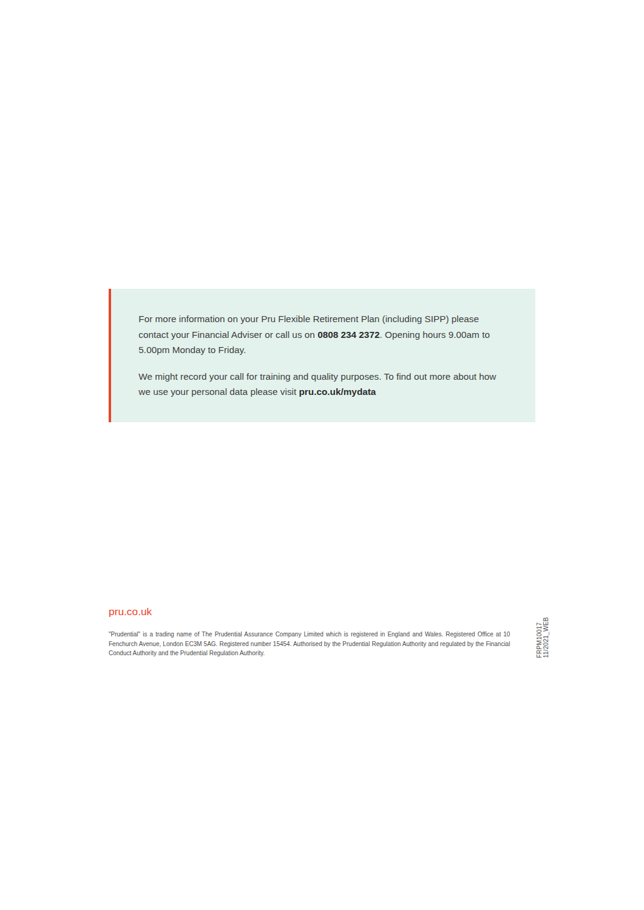For more information on your Pru Flexible Retirement Plan (including SIPP) please contact your Financial Adviser or call us on 0808 234 2372. Opening hours 9.00am to 5.00pm Monday to Friday.
We might record your call for training and quality purposes. To find out more about how we use your personal data please visit pru.co.uk/mydata
pru.co.uk
"Prudential" is a trading name of The Prudential Assurance Company Limited which is registered in England and Wales. Registered Office at 10 Fenchurch Avenue, London EC3M 5AG. Registered number 15454. Authorised by the Prudential Regulation Authority and regulated by the Financial Conduct Authority and the Prudential Regulation Authority.
FRPM10017 11/2021_WEB